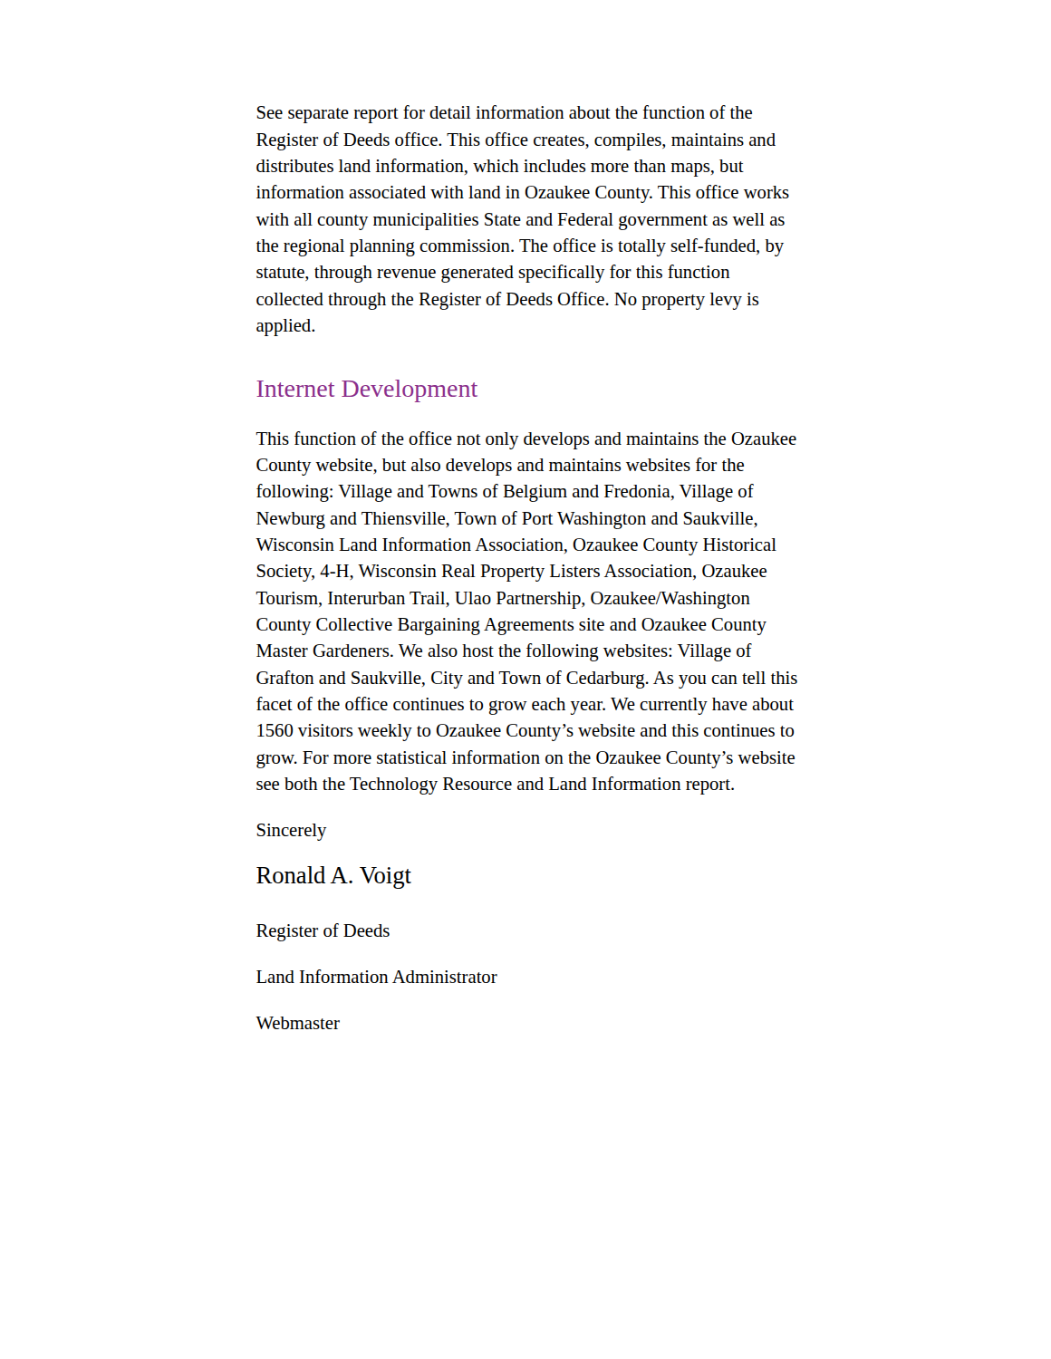See separate report for detail information about the function of the Register of Deeds office. This office creates, compiles, maintains and distributes land information, which includes more than maps, but information associated with land in Ozaukee County. This office works with all county municipalities State and Federal government as well as the regional planning commission. The office is totally self-funded, by statute, through revenue generated specifically for this function collected through the Register of Deeds Office. No property levy is applied.
Internet Development
This function of the office not only develops and maintains the Ozaukee County website, but also develops and maintains websites for the following: Village and Towns of Belgium and Fredonia, Village of Newburg and Thiensville, Town of Port Washington and Saukville, Wisconsin Land Information Association, Ozaukee County Historical Society, 4-H, Wisconsin Real Property Listers Association, Ozaukee Tourism, Interurban Trail, Ulao Partnership, Ozaukee/Washington County Collective Bargaining Agreements site and Ozaukee County Master Gardeners. We also host the following websites: Village of Grafton and Saukville, City and Town of Cedarburg. As you can tell this facet of the office continues to grow each year. We currently have about 1560 visitors weekly to Ozaukee County’s website and this continues to grow. For more statistical information on the Ozaukee County’s website see both the Technology Resource and Land Information report.
Sincerely
Ronald A. Voigt
Register of Deeds
Land Information Administrator
Webmaster